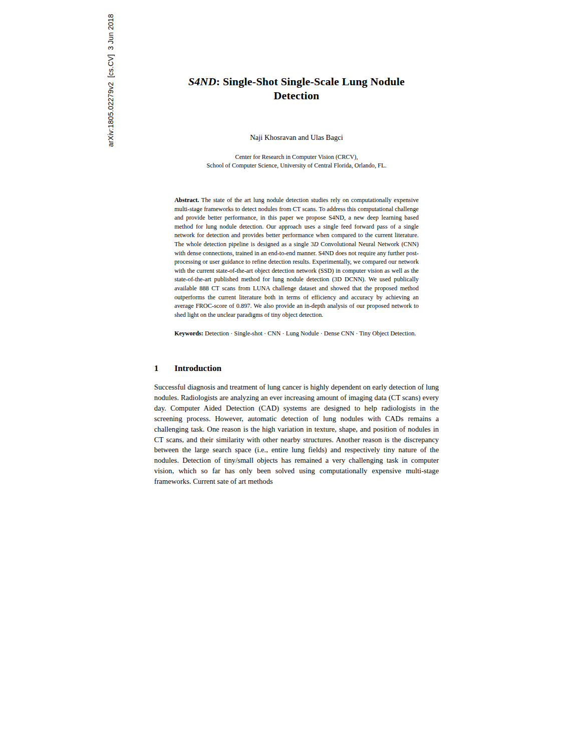arXiv:1805.02279v2 [cs.CV] 3 Jun 2018
S4ND: Single-Shot Single-Scale Lung Nodule
Detection
Naji Khosravan and Ulas Bagci
Center for Research in Computer Vision (CRCV),
School of Computer Science, University of Central Florida, Orlando, FL.
Abstract. The state of the art lung nodule detection studies rely on computationally expensive multi-stage frameworks to detect nodules from CT scans. To address this computational challenge and provide better performance, in this paper we propose S4ND, a new deep learning based method for lung nodule detection. Our approach uses a single feed forward pass of a single network for detection and provides better performance when compared to the current literature. The whole detection pipeline is designed as a single 3D Convolutional Neural Network (CNN) with dense connections, trained in an end-to-end manner. S4ND does not require any further post-processing or user guidance to refine detection results. Experimentally, we compared our network with the current state-of-the-art object detection network (SSD) in computer vision as well as the state-of-the-art published method for lung nodule detection (3D DCNN). We used publically available 888 CT scans from LUNA challenge dataset and showed that the proposed method outperforms the current literature both in terms of efficiency and accuracy by achieving an average FROC-score of 0.897. We also provide an in-depth analysis of our proposed network to shed light on the unclear paradigms of tiny object detection.
Keywords: Detection · Single-shot · CNN · Lung Nodule · Dense CNN · Tiny Object Detection.
1 Introduction
Successful diagnosis and treatment of lung cancer is highly dependent on early detection of lung nodules. Radiologists are analyzing an ever increasing amount of imaging data (CT scans) every day. Computer Aided Detection (CAD) systems are designed to help radiologists in the screening process. However, automatic detection of lung nodules with CADs remains a challenging task. One reason is the high variation in texture, shape, and position of nodules in CT scans, and their similarity with other nearby structures. Another reason is the discrepancy between the large search space (i.e., entire lung fields) and respectively tiny nature of the nodules. Detection of tiny/small objects has remained a very challenging task in computer vision, which so far has only been solved using computationally expensive multi-stage frameworks. Current sate of art methods